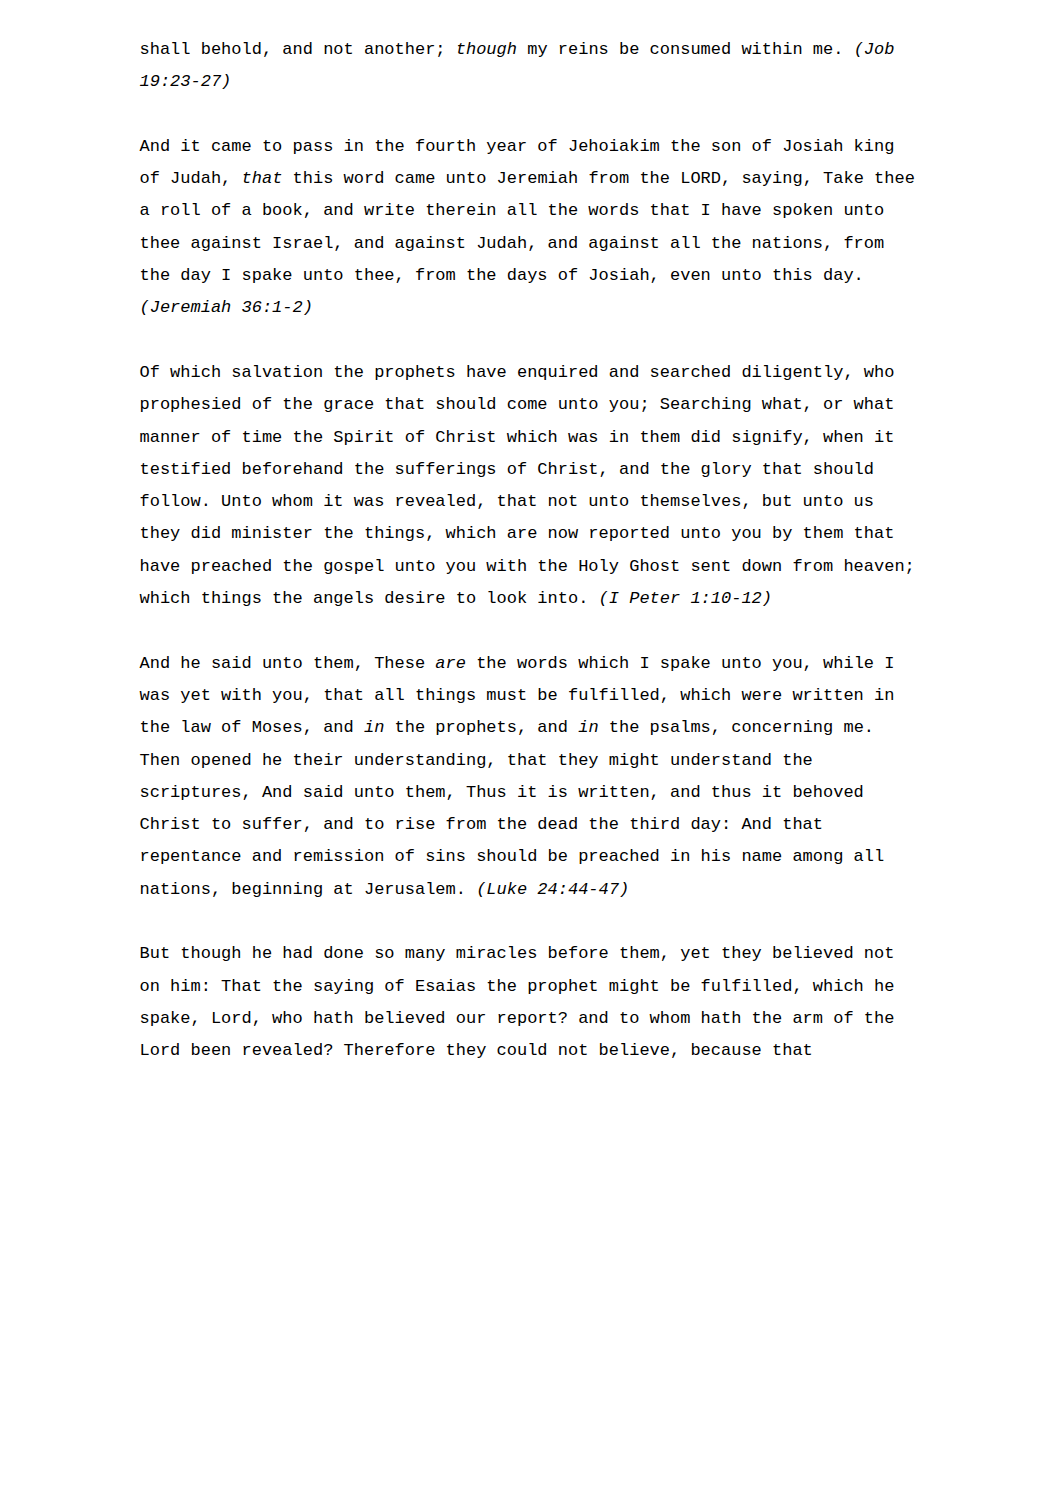shall behold, and not another; though my reins be consumed within me. (Job 19:23-27)
And it came to pass in the fourth year of Jehoiakim the son of Josiah king of Judah, that this word came unto Jeremiah from the LORD, saying, Take thee a roll of a book, and write therein all the words that I have spoken unto thee against Israel, and against Judah, and against all the nations, from the day I spake unto thee, from the days of Josiah, even unto this day. (Jeremiah 36:1-2)
Of which salvation the prophets have enquired and searched diligently, who prophesied of the grace that should come unto you; Searching what, or what manner of time the Spirit of Christ which was in them did signify, when it testified beforehand the sufferings of Christ, and the glory that should follow. Unto whom it was revealed, that not unto themselves, but unto us they did minister the things, which are now reported unto you by them that have preached the gospel unto you with the Holy Ghost sent down from heaven; which things the angels desire to look into. (I Peter 1:10-12)
And he said unto them, These are the words which I spake unto you, while I was yet with you, that all things must be fulfilled, which were written in the law of Moses, and in the prophets, and in the psalms, concerning me. Then opened he their understanding, that they might understand the scriptures, And said unto them, Thus it is written, and thus it behoved Christ to suffer, and to rise from the dead the third day: And that repentance and remission of sins should be preached in his name among all nations, beginning at Jerusalem. (Luke 24:44-47)
But though he had done so many miracles before them, yet they believed not on him: That the saying of Esaias the prophet might be fulfilled, which he spake, Lord, who hath believed our report? and to whom hath the arm of the Lord been revealed? Therefore they could not believe, because that